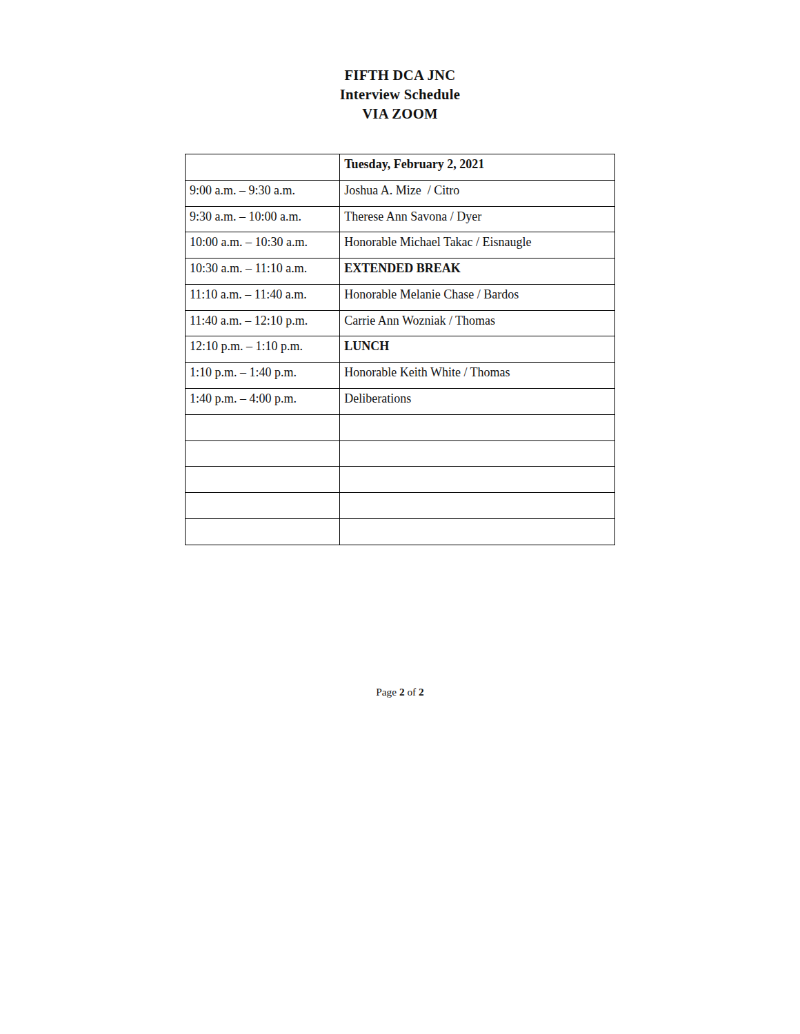FIFTH DCA JNC
Interview Schedule
VIA ZOOM
| | Tuesday, February 2, 2021 |
| 9:00 a.m. – 9:30 a.m. | Joshua A. Mize / Citro |
| 9:30 a.m. – 10:00 a.m. | Therese Ann Savona / Dyer |
| 10:00 a.m. – 10:30 a.m. | Honorable Michael Takac / Eisnaugle |
| 10:30 a.m. – 11:10 a.m. | EXTENDED BREAK |
| 11:10 a.m. – 11:40 a.m. | Honorable Melanie Chase / Bardos |
| 11:40 a.m. – 12:10 p.m. | Carrie Ann Wozniak / Thomas |
| 12:10 p.m. – 1:10 p.m. | LUNCH |
| 1:10 p.m. – 1:40 p.m. | Honorable Keith White / Thomas |
| 1:40 p.m. – 4:00 p.m. | Deliberations |
Page 2 of 2